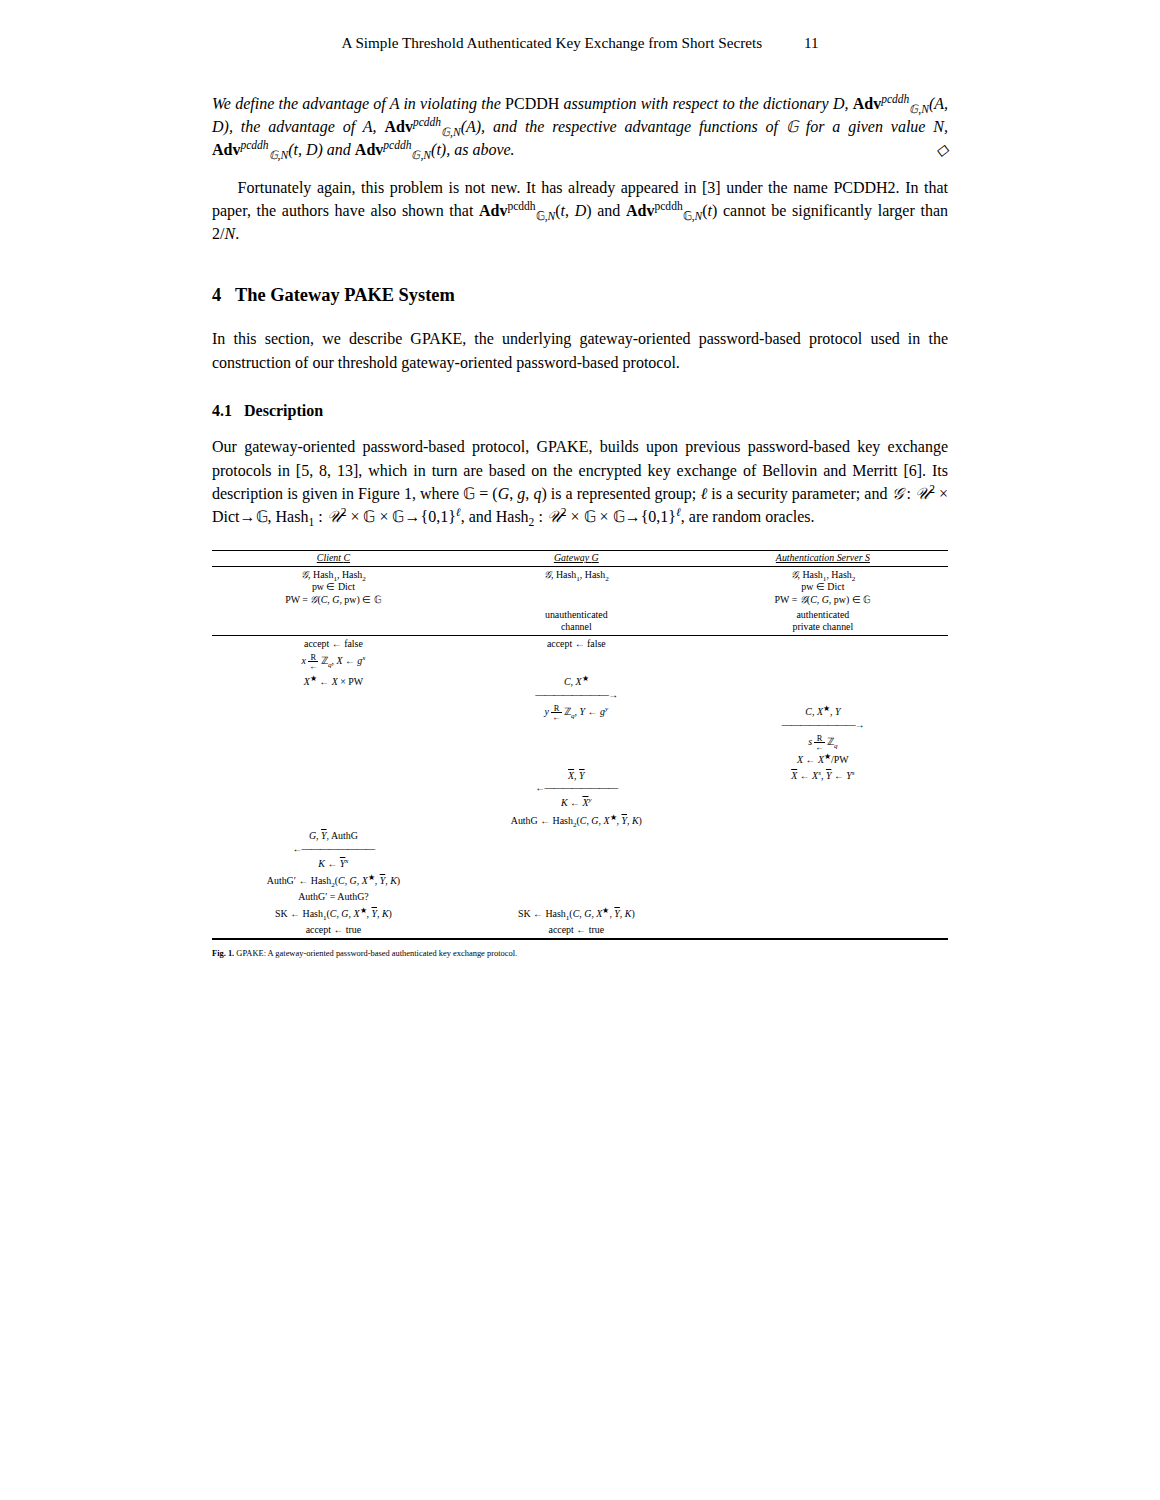A Simple Threshold Authenticated Key Exchange from Short Secrets 11
We define the advantage of A in violating the PCDDH assumption with respect to the dictionary D, Advpcddh𝔾,N(A, D), the advantage of A, Advpcddh𝔾,N(A), and the respective advantage functions of 𝔾 for a given value N, Advpcddh𝔾,N(t, D) and Advpcddh𝔾,N(t), as above. ◇
Fortunately again, this problem is not new. It has already appeared in [3] under the name PCDDH2. In that paper, the authors have also shown that Advpcddh𝔾,N(t, D) and Advpcddh𝔾,N(t) cannot be significantly larger than 2/N.
4 The Gateway PAKE System
In this section, we describe GPAKE, the underlying gateway-oriented password-based protocol used in the construction of our threshold gateway-oriented password-based protocol.
4.1 Description
Our gateway-oriented password-based protocol, GPAKE, builds upon previous password-based key exchange protocols in [5, 8, 13], which in turn are based on the encrypted key exchange of Bellovin and Merritt [6]. Its description is given in Figure 1, where 𝔾 = (G, g, q) is a represented group; ℓ is a security parameter; and 𝒢 : 𝒰2 × Dict→𝔾, Hash1 : 𝒰2 × 𝔾 × 𝔾→{0,1}ℓ, and Hash2 : 𝒰2 × 𝔾 × 𝔾→{0,1}ℓ, are random oracles.
| Client C | Gateway G | Authentication Server S |
| 𝒢 , Hash 1 , Hash 2 pw ∈ Dict PW = 𝒢 ( C , G , pw) ∈ 𝔾 | 𝒢 , Hash 1 , Hash 2 | 𝒢 , Hash 1 , Hash 2 pw ∈ Dict PW = 𝒢 ( C , G , pw) ∈ 𝔾 |
| | unauthenticated channel | authenticated private channel |
| accept ← false | accept ← false | |
| x R ← ℤ q , X ← g x | | |
| X ★ ← X × PW | C , X ★ ————————→ | |
| | y R ← ℤ q , Y ← g y | C , X ★ , Y ————————→ |
| | | s R ← ℤ q X ← X ★ /PW |
| | X , Y ←———————— | X ← X s , Y ← Y s |
| | K ← X y | |
| | AuthG ← Hash 2 ( C , G , X ★ , Y , K ) | |
| G , Y , AuthG ←———————— | | |
| K ← Y x | | |
| AuthG′ ← Hash 2 ( C , G , X ★ , Y , K ) | | |
| AuthG′ = AuthG? | | |
| SK ← Hash 1 ( C , G , X ★ , Y , K ) | SK ← Hash 1 ( C , G , X ★ , Y , K ) | |
| accept ← true | accept ← true | |
Fig. 1. GPAKE: A gateway-oriented password-based authenticated key exchange protocol.